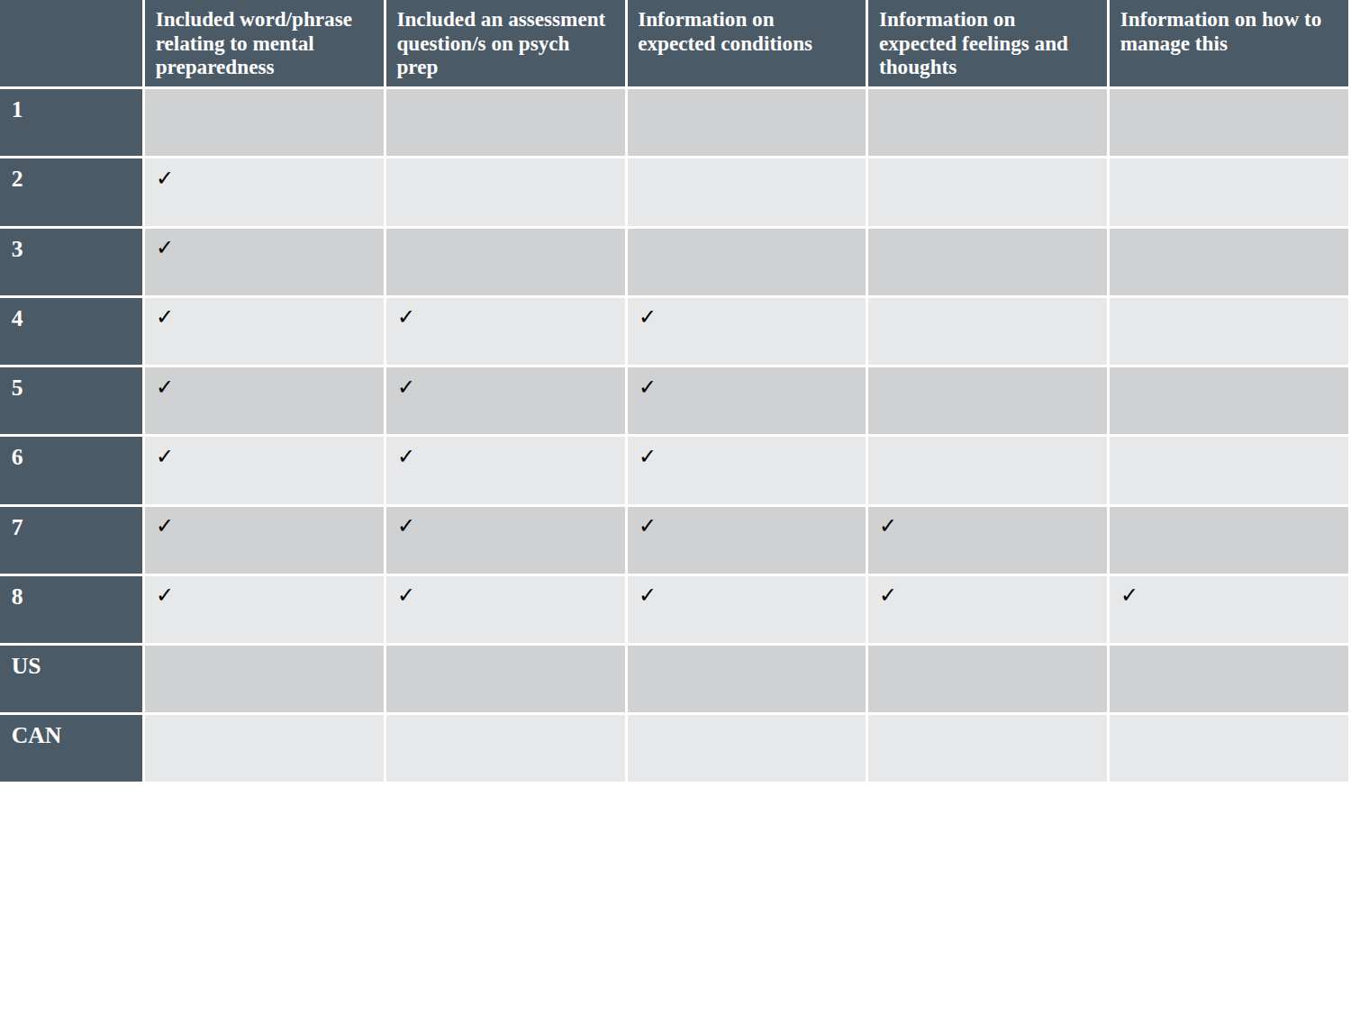| | Included word/phrase relating to mental preparedness | Included an assessment question/s on psych prep | Information on expected conditions | Information on expected feelings and thoughts | Information on how to manage this |
| --- | --- | --- | --- | --- | --- |
| 1 | | | | | |
| 2 | ✓ | | | | |
| 3 | ✓ | | | | |
| 4 | ✓ | ✓ | ✓ | | |
| 5 | ✓ | ✓ | ✓ | | |
| 6 | ✓ | ✓ | ✓ | | |
| 7 | ✓ | ✓ | ✓ | ✓ | |
| 8 | ✓ | ✓ | ✓ | ✓ | ✓ |
| US | | | | | |
| CAN | | | | | |